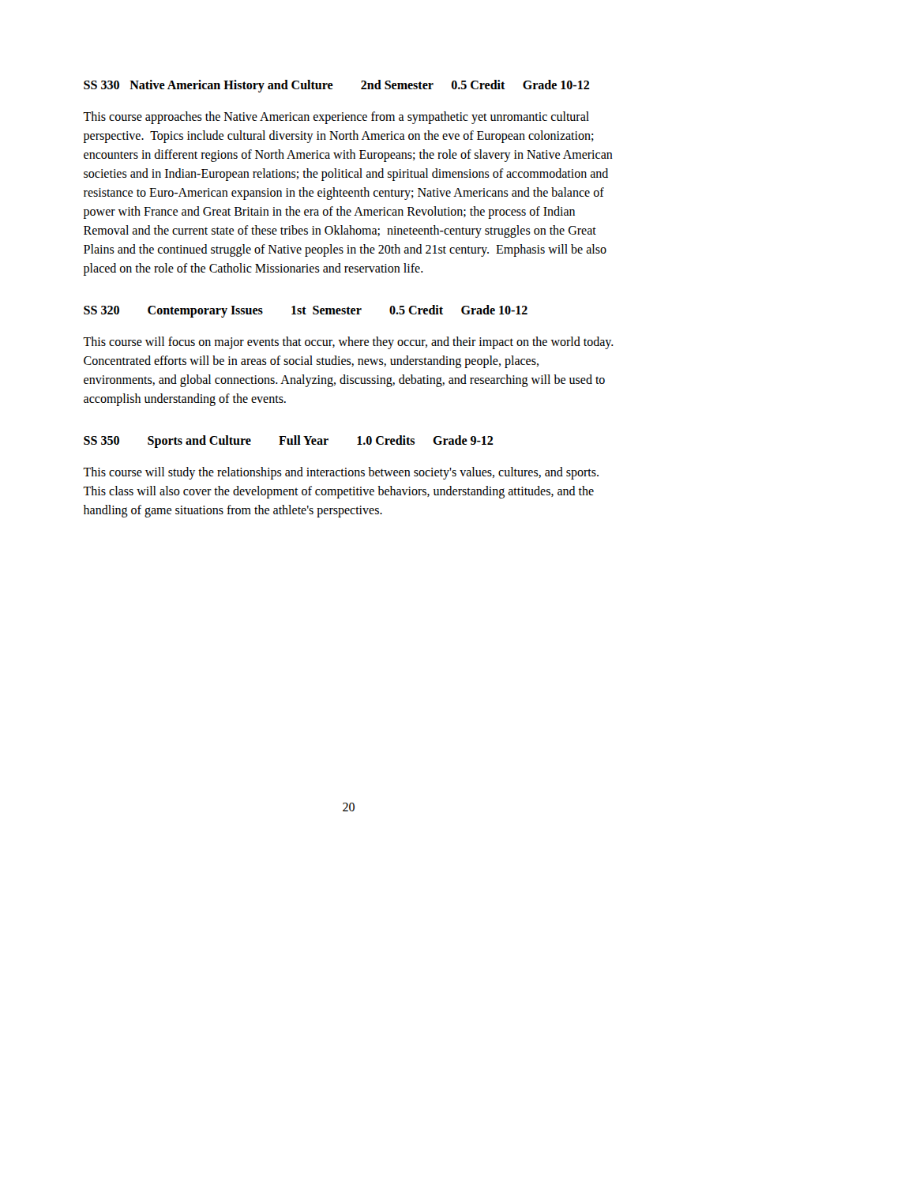SS 330 Native American History and Culture 2nd Semester 0.5 Credit Grade 10-12
This course approaches the Native American experience from a sympathetic yet unromantic cultural perspective. Topics include cultural diversity in North America on the eve of European colonization; encounters in different regions of North America with Europeans; the role of slavery in Native American societies and in Indian-European relations; the political and spiritual dimensions of accommodation and resistance to Euro-American expansion in the eighteenth century; Native Americans and the balance of power with France and Great Britain in the era of the American Revolution; the process of Indian Removal and the current state of these tribes in Oklahoma; nineteenth-century struggles on the Great Plains and the continued struggle of Native peoples in the 20th and 21st century. Emphasis will be also placed on the role of the Catholic Missionaries and reservation life.
SS 320 Contemporary Issues 1st Semester 0.5 Credit Grade 10-12
This course will focus on major events that occur, where they occur, and their impact on the world today. Concentrated efforts will be in areas of social studies, news, understanding people, places, environments, and global connections. Analyzing, discussing, debating, and researching will be used to accomplish understanding of the events.
SS 350 Sports and Culture Full Year 1.0 Credits Grade 9-12
This course will study the relationships and interactions between society's values, cultures, and sports. This class will also cover the development of competitive behaviors, understanding attitudes, and the handling of game situations from the athlete's perspectives.
20